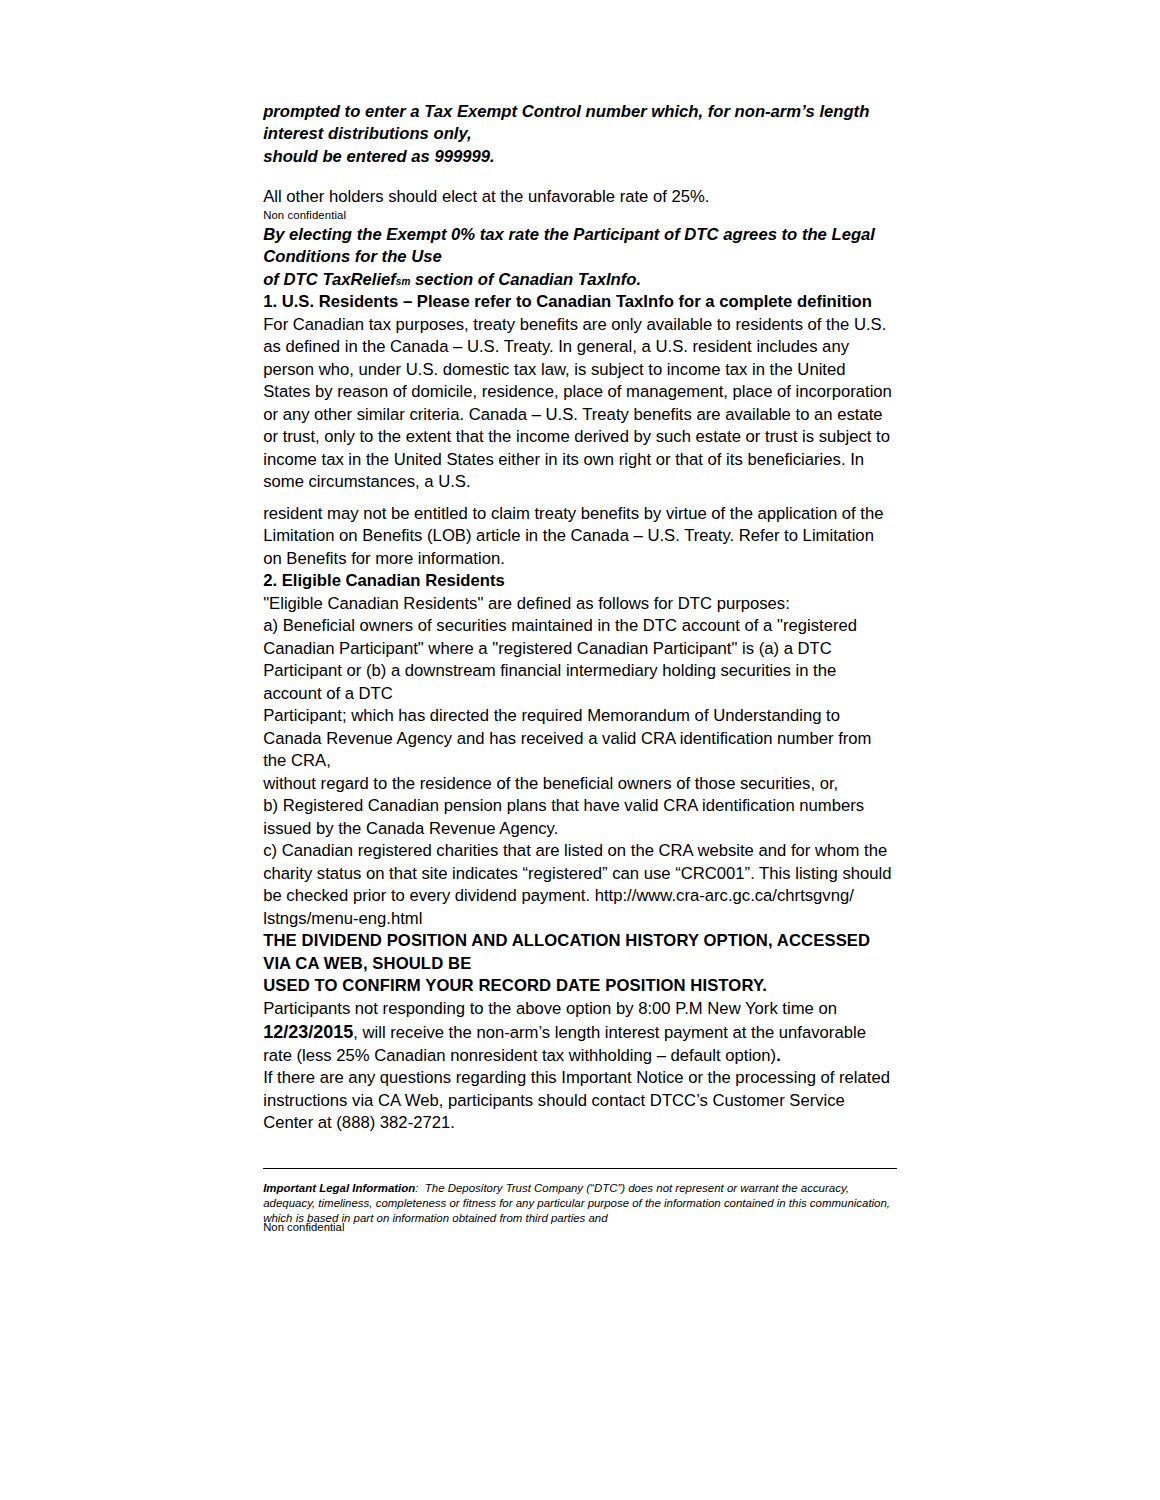prompted to enter a Tax Exempt Control number which, for non‑arm’s length interest distributions only,
should be entered as 999999.
All other holders should elect at the unfavorable rate of 25%.
Non confidential
By electing the Exempt 0% tax rate the Participant of DTC agrees to the Legal Conditions for the Use
of DTC TaxReliefsm section of Canadian TaxInfo.
1. U.S. Residents – Please refer to Canadian TaxInfo for a complete definition
For Canadian tax purposes, treaty benefits are only available to residents of the U.S. as defined in the Canada – U.S. Treaty. In general, a U.S. resident includes any person who, under U.S. domestic tax law, is subject to income tax in the United States by reason of domicile, residence, place of management, place of incorporation or any other similar criteria. Canada – U.S. Treaty benefits are available to an estate or trust, only to the extent that the income derived by such estate or trust is subject to income tax in the United States either in its own right or that of its beneficiaries. In some circumstances, a U.S.
resident may not be entitled to claim treaty benefits by virtue of the application of the Limitation on Benefits (LOB) article in the Canada – U.S. Treaty. Refer to Limitation on Benefits for more information.
2. Eligible Canadian Residents
"Eligible Canadian Residents" are defined as follows for DTC purposes:
a) Beneficial owners of securities maintained in the DTC account of a "registered Canadian Participant" where a "registered Canadian Participant" is (a) a DTC Participant or (b) a downstream financial intermediary holding securities in the account of a DTC
Participant; which has directed the required Memorandum of Understanding to Canada Revenue Agency and has received a valid CRA identification number from the CRA,
without regard to the residence of the beneficial owners of those securities, or,
b) Registered Canadian pension plans that have valid CRA identification numbers issued by the Canada Revenue Agency.
c) Canadian registered charities that are listed on the CRA website and for whom the charity status on that site indicates “registered” can use “CRC001”. This listing should be checked prior to every dividend payment. http://www.cra-arc.gc.ca/chrtsgvng/ lstngs/menu-eng.html
THE DIVIDEND POSITION AND ALLOCATION HISTORY OPTION, ACCESSED VIA CA WEB, SHOULD BE
USED TO CONFIRM YOUR RECORD DATE POSITION HISTORY.
Participants not responding to the above option by 8:00 P.M New York time on 12/23/2015, will receive the non-arm’s length interest payment at the unfavorable rate (less 25% Canadian nonresident tax withholding – default option).
If there are any questions regarding this Important Notice or the processing of related instructions via CA Web, participants should contact DTCC’s Customer Service Center at (888) 382-2721.
Important Legal Information: The Depository Trust Company (“DTC”) does not represent or warrant the accuracy, adequacy, timeliness, completeness or fitness for any particular purpose of the information contained in this communication, which is based in part on information obtained from third parties and
Non confidential